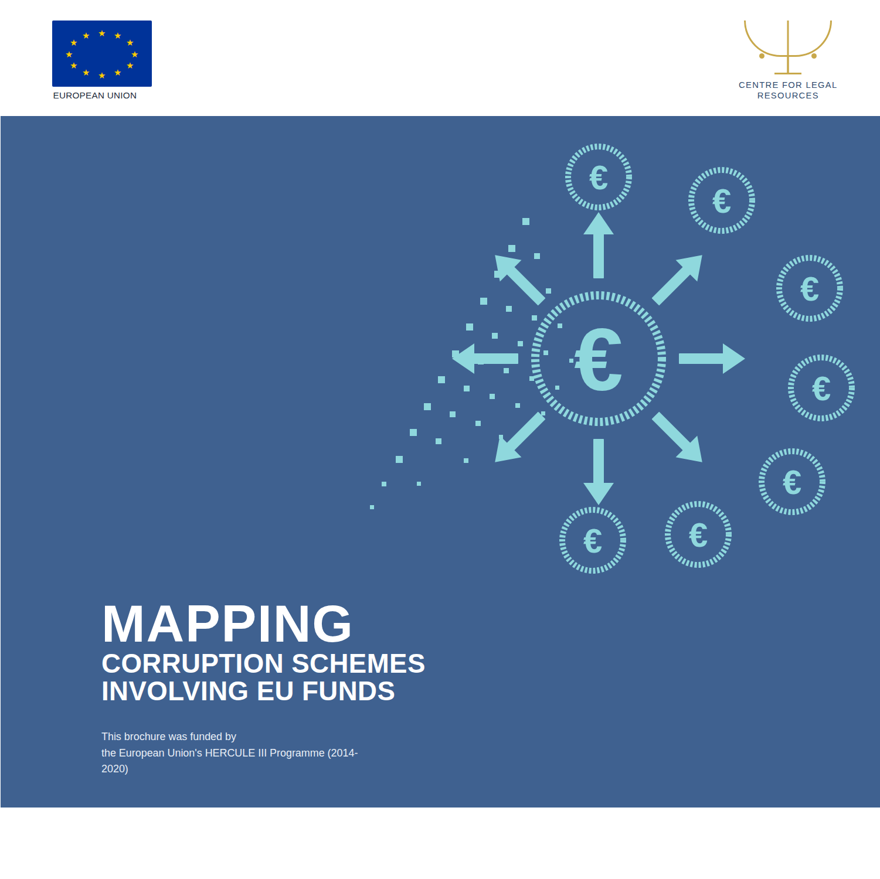★ ★ ★ ★ ★ ★ ★ ★ ★ ★ ★ ★
EUROPEAN UNION
CENTRE FOR LEGAL
RESOURCES
€ €
MAPPING CORRUPTION SCHEMES INVOLVING EU FUNDS
This brochure was funded by
the European Union's HERCULE III Programme (2014-2020)